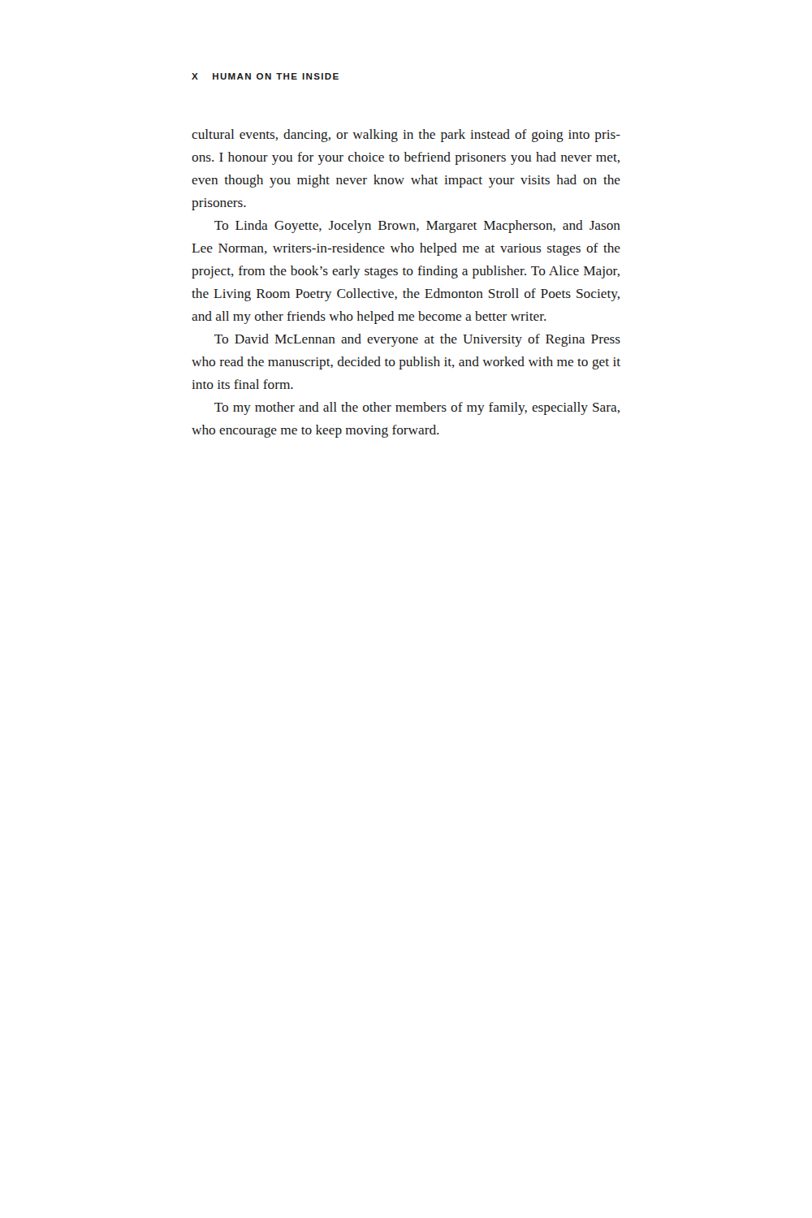xHuman on the Inside
cultural events, dancing, or walking in the park instead of going into prisons. I honour you for your choice to befriend prisoners you had never met, even though you might never know what impact your visits had on the prisoners.
To Linda Goyette, Jocelyn Brown, Margaret Macpherson, and Jason Lee Norman, writers-in-residence who helped me at various stages of the project, from the book’s early stages to finding a publisher. To Alice Major, the Living Room Poetry Collective, the Edmonton Stroll of Poets Society, and all my other friends who helped me become a better writer.
To David McLennan and everyone at the University of Regina Press who read the manuscript, decided to publish it, and worked with me to get it into its final form.
To my mother and all the other members of my family, especially Sara, who encourage me to keep moving forward.